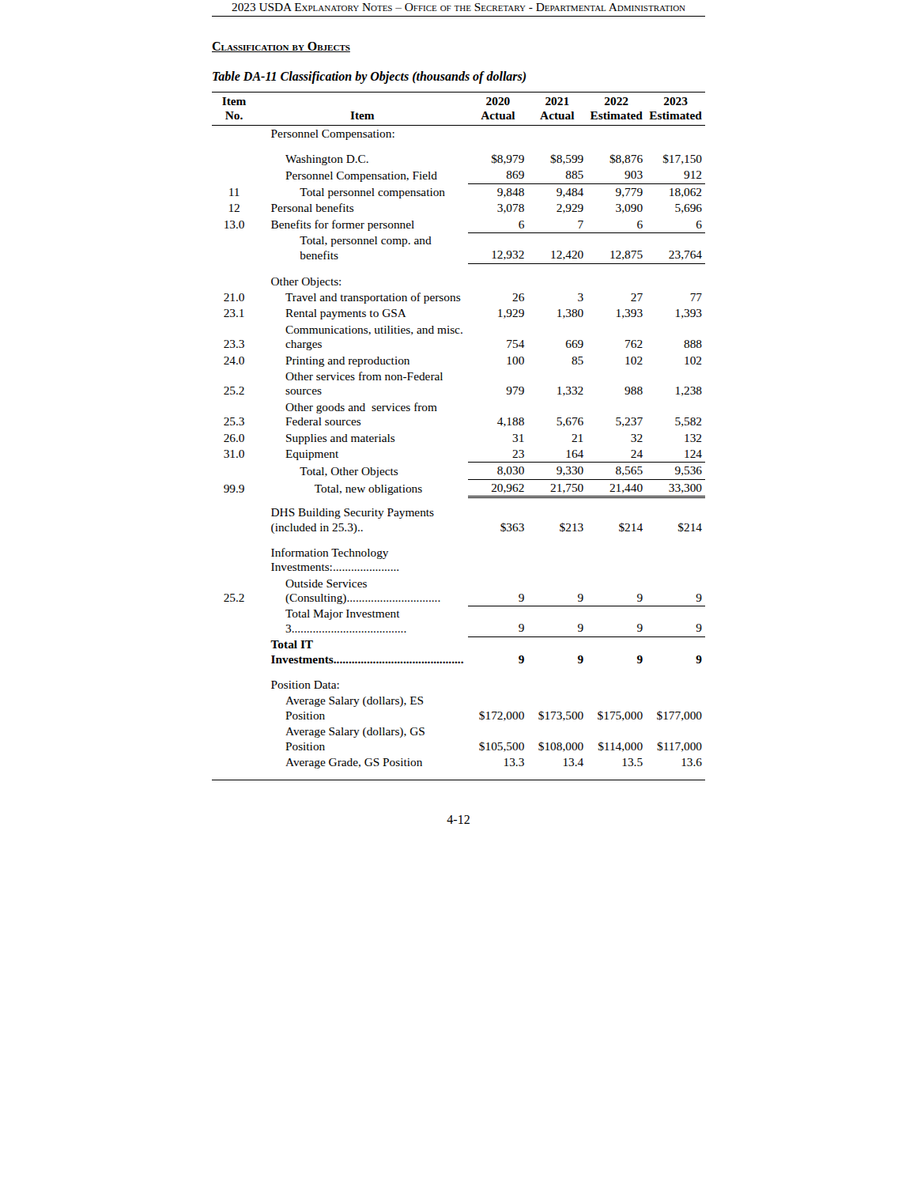2023 USDA Explanatory Notes – Office of the Secretary - Departmental Administration
Classification by Objects
Table DA-11 Classification by Objects (thousands of dollars)
| Item No. | Item | 2020 Actual | 2021 Actual | 2022 Estimated | 2023 Estimated |
| --- | --- | --- | --- | --- | --- |
| | Personnel Compensation: | | | | |
| | Washington D.C. | $8,979 | $8,599 | $8,876 | $17,150 |
| | Personnel Compensation, Field | 869 | 885 | 903 | 912 |
| 11 | Total personnel compensation | 9,848 | 9,484 | 9,779 | 18,062 |
| 12 | Personal benefits | 3,078 | 2,929 | 3,090 | 5,696 |
| 13.0 | Benefits for former personnel | 6 | 7 | 6 | 6 |
| | Total, personnel comp. and benefits | 12,932 | 12,420 | 12,875 | 23,764 |
| | Other Objects: | | | | |
| 21.0 | Travel and transportation of persons | 26 | 3 | 27 | 77 |
| 23.1 | Rental payments to GSA | 1,929 | 1,380 | 1,393 | 1,393 |
| 23.3 | Communications, utilities, and misc. charges | 754 | 669 | 762 | 888 |
| 24.0 | Printing and reproduction | 100 | 85 | 102 | 102 |
| 25.2 | Other services from non-Federal sources | 979 | 1,332 | 988 | 1,238 |
| 25.3 | Other goods and services from Federal sources | 4,188 | 5,676 | 5,237 | 5,582 |
| 26.0 | Supplies and materials | 31 | 21 | 32 | 132 |
| 31.0 | Equipment | 23 | 164 | 24 | 124 |
| | Total, Other Objects | 8,030 | 9,330 | 8,565 | 9,536 |
| 99.9 | Total, new obligations | 20,962 | 21,750 | 21,440 | 33,300 |
| | DHS Building Security Payments (included in 25.3).. | $363 | $213 | $214 | $214 |
| | Information Technology Investments: ...................... | | | | |
| 25.2 | Outside Services (Consulting) ............................... | 9 | 9 | 9 | 9 |
| | Total Major Investment 3 ...................................... | 9 | 9 | 9 | 9 |
| | Total IT Investments ........................................... | 9 | 9 | 9 | 9 |
| | Position Data: | | | | |
| | Average Salary (dollars), ES Position | $172,000 | $173,500 | $175,000 | $177,000 |
| | Average Salary (dollars), GS Position | $105,500 | $108,000 | $114,000 | $117,000 |
| | Average Grade, GS Position | 13.3 | 13.4 | 13.5 | 13.6 |
4-12